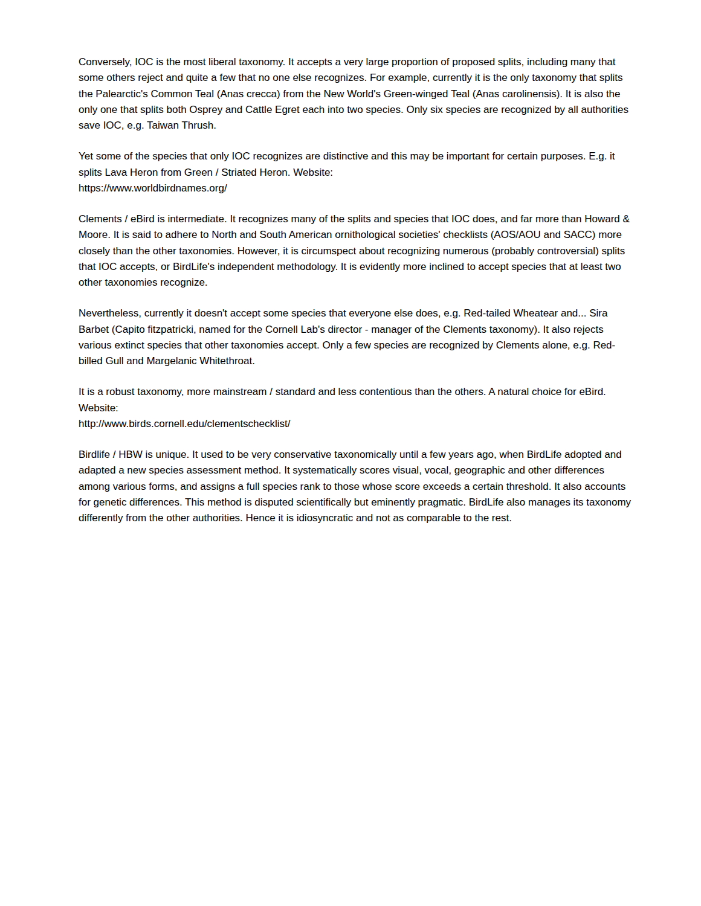Conversely, IOC is the most liberal taxonomy. It accepts a very large proportion of proposed splits, including many that some others reject and quite a few that no one else recognizes. For example, currently it is the only taxonomy that splits the Palearctic's Common Teal (Anas crecca) from the New World's Green-winged Teal (Anas carolinensis). It is also the only one that splits both Osprey and Cattle Egret each into two species. Only six species are recognized by all authorities save IOC, e.g. Taiwan Thrush.
Yet some of the species that only IOC recognizes are distinctive and this may be important for certain purposes. E.g. it splits Lava Heron from Green / Striated Heron. Website:
https://www.worldbirdnames.org/
Clements / eBird is intermediate. It recognizes many of the splits and species that IOC does, and far more than Howard & Moore. It is said to adhere to North and South American ornithological societies' checklists (AOS/AOU and SACC) more closely than the other taxonomies. However, it is circumspect about recognizing numerous (probably controversial) splits that IOC accepts, or BirdLife's independent methodology. It is evidently more inclined to accept species that at least two other taxonomies recognize.
Nevertheless, currently it doesn't accept some species that everyone else does, e.g. Red-tailed Wheatear and... Sira Barbet (Capito fitzpatricki, named for the Cornell Lab's director - manager of the Clements taxonomy). It also rejects various extinct species that other taxonomies accept. Only a few species are recognized by Clements alone, e.g. Red-billed Gull and Margelanic Whitethroat.
It is a robust taxonomy, more mainstream / standard and less contentious than the others. A natural choice for eBird. Website:
http://www.birds.cornell.edu/clementschecklist/
Birdlife / HBW is unique. It used to be very conservative taxonomically until a few years ago, when BirdLife adopted and adapted a new species assessment method. It systematically scores visual, vocal, geographic and other differences among various forms, and assigns a full species rank to those whose score exceeds a certain threshold. It also accounts for genetic differences. This method is disputed scientifically but eminently pragmatic. BirdLife also manages its taxonomy differently from the other authorities. Hence it is idiosyncratic and not as comparable to the rest.